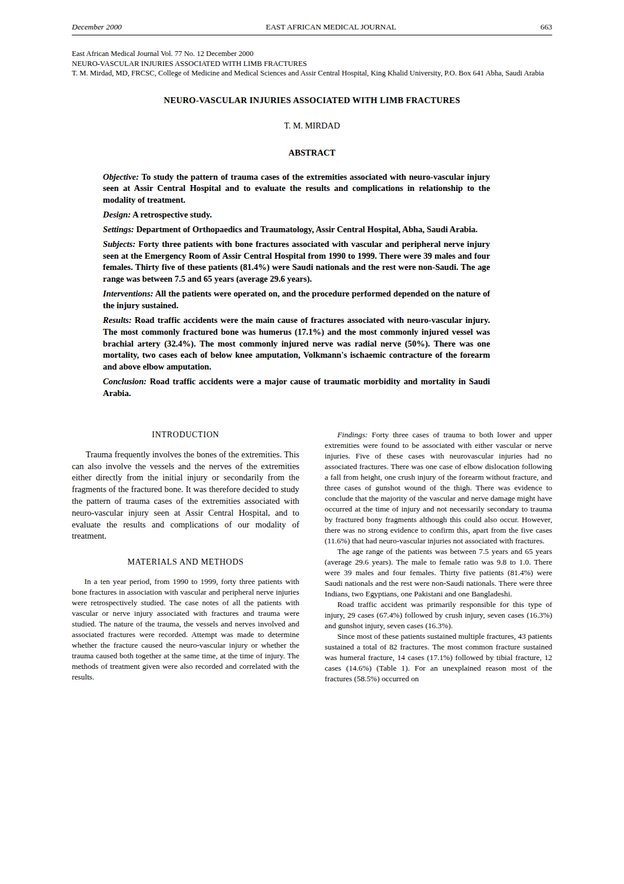December 2000 EAST AFRICAN MEDICAL JOURNAL 663
East African Medical Journal Vol. 77 No. 12 December 2000
NEURO-VASCULAR INJURIES ASSOCIATED WITH LIMB FRACTURES
T. M. Mirdad, MD, FRCSC, College of Medicine and Medical Sciences and Assir Central Hospital, King Khalid University, P.O. Box 641 Abha, Saudi Arabia
NEURO-VASCULAR INJURIES ASSOCIATED WITH LIMB FRACTURES
T. M. MIRDAD
ABSTRACT
Objective: To study the pattern of trauma cases of the extremities associated with neuro-vascular injury seen at Assir Central Hospital and to evaluate the results and complications in relationship to the modality of treatment.
Design: A retrospective study.
Settings: Department of Orthopaedics and Traumatology, Assir Central Hospital, Abha, Saudi Arabia.
Subjects: Forty three patients with bone fractures associated with vascular and peripheral nerve injury seen at the Emergency Room of Assir Central Hospital from 1990 to 1999. There were 39 males and four females. Thirty five of these patients (81.4%) were Saudi nationals and the rest were non-Saudi. The age range was between 7.5 and 65 years (average 29.6 years).
Interventions: All the patients were operated on, and the procedure performed depended on the nature of the injury sustained.
Results: Road traffic accidents were the main cause of fractures associated with neuro-vascular injury. The most commonly fractured bone was humerus (17.1%) and the most commonly injured vessel was brachial artery (32.4%). The most commonly injured nerve was radial nerve (50%). There was one mortality, two cases each of below knee amputation, Volkmann's ischaemic contracture of the forearm and above elbow amputation.
Conclusion: Road traffic accidents were a major cause of traumatic morbidity and mortality in Saudi Arabia.
INTRODUCTION
Trauma frequently involves the bones of the extremities. This can also involve the vessels and the nerves of the extremities either directly from the initial injury or secondarily from the fragments of the fractured bone. It was therefore decided to study the pattern of trauma cases of the extremities associated with neuro-vascular injury seen at Assir Central Hospital, and to evaluate the results and complications of our modality of treatment.
MATERIALS AND METHODS
In a ten year period, from 1990 to 1999, forty three patients with bone fractures in association with vascular and peripheral nerve injuries were retrospectively studied. The case notes of all the patients with vascular or nerve injury associated with fractures and trauma were studied. The nature of the trauma, the vessels and nerves involved and associated fractures were recorded. Attempt was made to determine whether the fracture caused the neuro-vascular injury or whether the trauma caused both together at the same time, at the time of injury. The methods of treatment given were also recorded and correlated with the results.
Findings: Forty three cases of trauma to both lower and upper extremities were found to be associated with either vascular or nerve injuries. Five of these cases with neurovascular injuries had no associated fractures. There was one case of elbow dislocation following a fall from height, one crush injury of the forearm without fracture, and three cases of gunshot wound of the thigh. There was evidence to conclude that the majority of the vascular and nerve damage might have occurred at the time of injury and not necessarily secondary to trauma by fractured bony fragments although this could also occur. However, there was no strong evidence to confirm this, apart from the five cases (11.6%) that had neuro-vascular injuries not associated with fractures.
The age range of the patients was between 7.5 years and 65 years (average 29.6 years). The male to female ratio was 9.8 to 1.0. There were 39 males and four females. Thirty five patients (81.4%) were Saudi nationals and the rest were non-Saudi nationals. There were three Indians, two Egyptians, one Pakistani and one Bangladeshi.
Road traffic accident was primarily responsible for this type of injury, 29 cases (67.4%) followed by crush injury, seven cases (16.3%) and gunshot injury, seven cases (16.3%).
Since most of these patients sustained multiple fractures, 43 patients sustained a total of 82 fractures. The most common fracture sustained was humeral fracture, 14 cases (17.1%) followed by tibial fracture, 12 cases (14.6%) (Table 1). For an unexplained reason most of the fractures (58.5%) occurred on